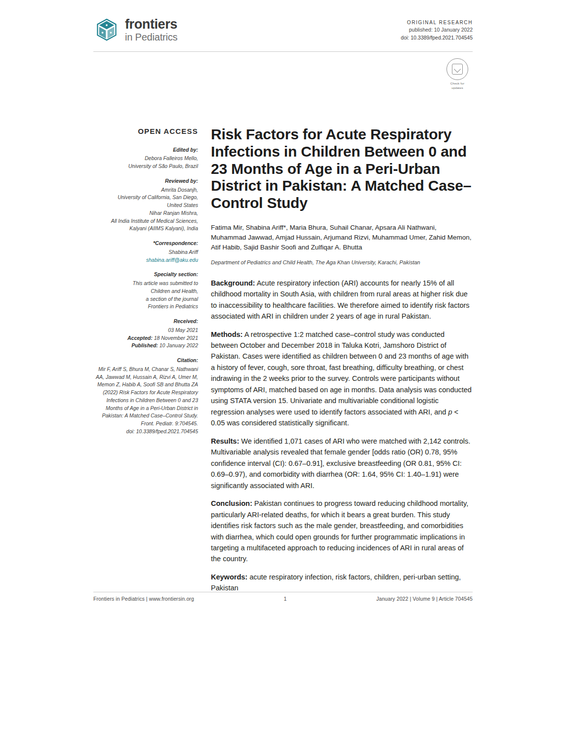frontiers
in Pediatrics
ORIGINAL RESEARCH
published: 10 January 2022
doi: 10.3389/fped.2021.704545
Check for
updates
OPEN ACCESS
Edited by:
Debora Falleiros Mello,
University of São Paulo, Brazil
Reviewed by:
Amrita Dosanjh,
University of California, San Diego,
United States
Nihar Ranjan Mishra,
All India Institute of Medical Sciences,
Kalyani (AIIMS Kalyani), India
*Correspondence:
Shabina Ariff
shabina.ariff@aku.edu
Specialty section:
This article was submitted to
Children and Health,
a section of the journal
Frontiers in Pediatrics
Received:
03 May 2021
Accepted: 18 November 2021
Published: 10 January 2022
Citation:
Mir F, Ariff S, Bhura M, Chanar S, Nathwani AA, Jawwad M, Hussain A, Rizvi A, Umer M, Memon Z, Habib A, Soofi SB and Bhutta ZA (2022) Risk Factors for Acute Respiratory Infections in Children Between 0 and 23 Months of Age in a Peri-Urban District in Pakistan: A Matched Case–Control Study.
Front. Pediatr. 9:704545.
doi: 10.3389/fped.2021.704545
Risk Factors for Acute Respiratory Infections in Children Between 0 and 23 Months of Age in a Peri-Urban District in Pakistan: A Matched Case–Control Study
Fatima Mir, Shabina Ariff*, Maria Bhura, Suhail Chanar, Apsara Ali Nathwani, Muhammad Jawwad, Amjad Hussain, Arjumand Rizvi, Muhammad Umer, Zahid Memon, Atif Habib, Sajid Bashir Soofi and Zulfiqar A. Bhutta
Department of Pediatrics and Child Health, The Aga Khan University, Karachi, Pakistan
Background: Acute respiratory infection (ARI) accounts for nearly 15% of all childhood mortality in South Asia, with children from rural areas at higher risk due to inaccessibility to healthcare facilities. We therefore aimed to identify risk factors associated with ARI in children under 2 years of age in rural Pakistan.
Methods: A retrospective 1:2 matched case–control study was conducted between October and December 2018 in Taluka Kotri, Jamshoro District of Pakistan. Cases were identified as children between 0 and 23 months of age with a history of fever, cough, sore throat, fast breathing, difficulty breathing, or chest indrawing in the 2 weeks prior to the survey. Controls were participants without symptoms of ARI, matched based on age in months. Data analysis was conducted using STATA version 15. Univariate and multivariable conditional logistic regression analyses were used to identify factors associated with ARI, and p < 0.05 was considered statistically significant.
Results: We identified 1,071 cases of ARI who were matched with 2,142 controls. Multivariable analysis revealed that female gender [odds ratio (OR) 0.78, 95% confidence interval (CI): 0.67–0.91], exclusive breastfeeding (OR 0.81, 95% CI: 0.69–0.97), and comorbidity with diarrhea (OR: 1.64, 95% CI: 1.40–1.91) were significantly associated with ARI.
Conclusion: Pakistan continues to progress toward reducing childhood mortality, particularly ARI-related deaths, for which it bears a great burden. This study identifies risk factors such as the male gender, breastfeeding, and comorbidities with diarrhea, which could open grounds for further programmatic implications in targeting a multifaceted approach to reducing incidences of ARI in rural areas of the country.
Keywords: acute respiratory infection, risk factors, children, peri-urban setting, Pakistan
Frontiers in Pediatrics | www.frontiersin.org
1
January 2022 | Volume 9 | Article 704545